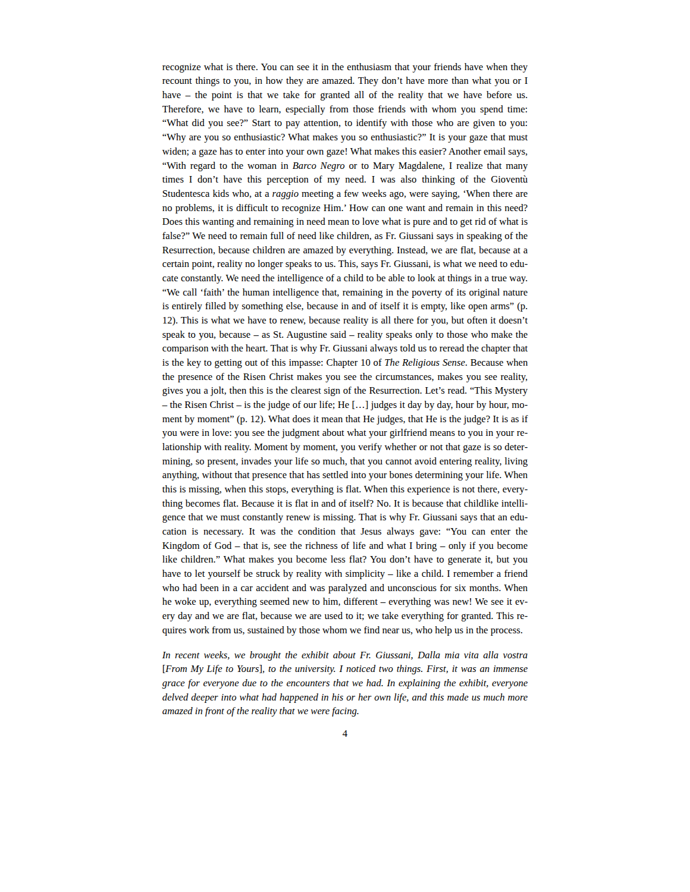recognize what is there. You can see it in the enthusiasm that your friends have when they recount things to you, in how they are amazed. They don’t have more than what you or I have – the point is that we take for granted all of the reality that we have before us. Therefore, we have to learn, especially from those friends with whom you spend time: “What did you see?” Start to pay attention, to identify with those who are given to you: “Why are you so enthusiastic? What makes you so enthusiastic?” It is your gaze that must widen; a gaze has to enter into your own gaze! What makes this easier? Another email says, “With regard to the woman in Barco Negro or to Mary Magdalene, I realize that many times I don’t have this perception of my need. I was also thinking of the Gioventù Studentesca kids who, at a raggio meeting a few weeks ago, were saying, ‘When there are no problems, it is difficult to recognize Him.’ How can one want and remain in this need? Does this wanting and remaining in need mean to love what is pure and to get rid of what is false?” We need to remain full of need like children, as Fr. Giussani says in speaking of the Resurrection, because children are amazed by everything. Instead, we are flat, because at a certain point, reality no longer speaks to us. This, says Fr. Giussani, is what we need to educate constantly. We need the intelligence of a child to be able to look at things in a true way. “We call ‘faith’ the human intelligence that, remaining in the poverty of its original nature is entirely filled by something else, because in and of itself it is empty, like open arms” (p. 12). This is what we have to renew, because reality is all there for you, but often it doesn’t speak to you, because – as St. Augustine said – reality speaks only to those who make the comparison with the heart. That is why Fr. Giussani always told us to reread the chapter that is the key to getting out of this impasse: Chapter 10 of The Religious Sense. Because when the presence of the Risen Christ makes you see the circumstances, makes you see reality, gives you a jolt, then this is the clearest sign of the Resurrection. Let’s read. “This Mystery – the Risen Christ – is the judge of our life; He […] judges it day by day, hour by hour, moment by moment” (p. 12). What does it mean that He judges, that He is the judge? It is as if you were in love: you see the judgment about what your girlfriend means to you in your relationship with reality. Moment by moment, you verify whether or not that gaze is so determining, so present, invades your life so much, that you cannot avoid entering reality, living anything, without that presence that has settled into your bones determining your life. When this is missing, when this stops, everything is flat. When this experience is not there, everything becomes flat. Because it is flat in and of itself? No. It is because that childlike intelligence that we must constantly renew is missing. That is why Fr. Giussani says that an education is necessary. It was the condition that Jesus always gave: “You can enter the Kingdom of God – that is, see the richness of life and what I bring – only if you become like children.” What makes you become less flat? You don’t have to generate it, but you have to let yourself be struck by reality with simplicity – like a child. I remember a friend who had been in a car accident and was paralyzed and unconscious for six months. When he woke up, everything seemed new to him, different – everything was new! We see it every day and we are flat, because we are used to it; we take everything for granted. This requires work from us, sustained by those whom we find near us, who help us in the process.
In recent weeks, we brought the exhibit about Fr. Giussani, Dalla mia vita alla vostra [From My Life to Yours], to the university. I noticed two things. First, it was an immense grace for everyone due to the encounters that we had. In explaining the exhibit, everyone delved deeper into what had happened in his or her own life, and this made us much more amazed in front of the reality that we were facing.
4